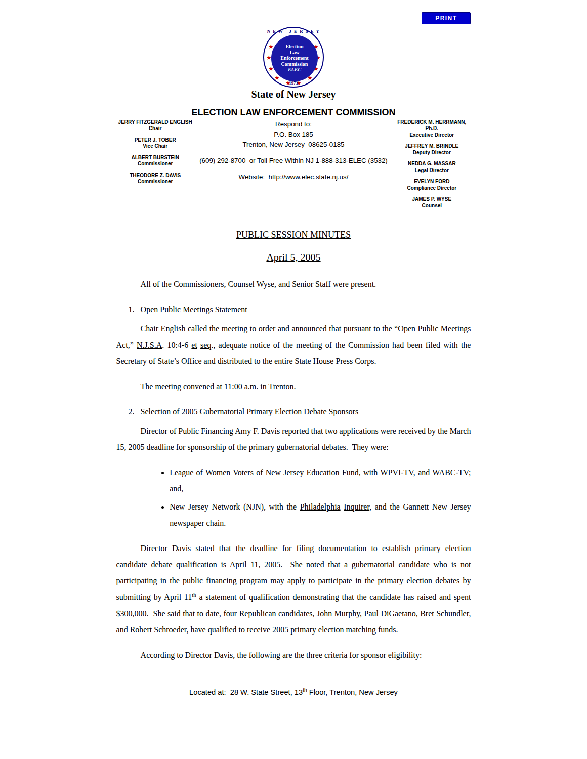PRINT
N E W J E R S E Y
★ ★ ★ ★ ★ ★ ★ ★ ★ ★
Election
Law
Enforcement
Commission
ELEC
1973
State of New Jersey
ELECTION LAW ENFORCEMENT COMMISSION
| JERRY FITZGERALD ENGLISH Chair PETER J. TOBER Vice Chair ALBERT BURSTEIN Commissioner THEODORE Z. DAVIS Commissioner | Respond to: P.O. Box 185 Trenton, New Jersey 08625-0185 (609) 292-8700 or Toll Free Within NJ 1-888-313-ELEC (3532) Website: http://www.elec.state.nj.us/ | FREDERICK M. HERRMANN, Ph.D. Executive Director JEFFREY M. BRINDLE Deputy Director NEDDA G. MASSAR Legal Director EVELYN FORD Compliance Director JAMES P. WYSE Counsel |
PUBLIC SESSION MINUTES
April 5, 2005
All of the Commissioners, Counsel Wyse, and Senior Staff were present.
1.
Open Public Meetings Statement
Chair English called the meeting to order and announced that pursuant to the “Open Public Meetings Act,” N.J.S.A. 10:4-6 et seq., adequate notice of the meeting of the Commission had been filed with the Secretary of State’s Office and distributed to the entire State House Press Corps.
The meeting convened at 11:00 a.m. in Trenton.
2.
Selection of 2005 Gubernatorial Primary Election Debate Sponsors
Director of Public Financing Amy F. Davis reported that two applications were received by the March 15, 2005 deadline for sponsorship of the primary gubernatorial debates. They were:
League of Women Voters of New Jersey Education Fund, with WPVI-TV, and WABC-TV; and,
New Jersey Network (NJN), with the Philadelphia Inquirer, and the Gannett New Jersey newspaper chain.
Director Davis stated that the deadline for filing documentation to establish primary election candidate debate qualification is April 11, 2005. She noted that a gubernatorial candidate who is not participating in the public financing program may apply to participate in the primary election debates by submitting by April 11th a statement of qualification demonstrating that the candidate has raised and spent $300,000. She said that to date, four Republican candidates, John Murphy, Paul DiGaetano, Bret Schundler, and Robert Schroeder, have qualified to receive 2005 primary election matching funds.
According to Director Davis, the following are the three criteria for sponsor eligibility:
Located at: 28 W. State Street, 13th Floor, Trenton, New Jersey